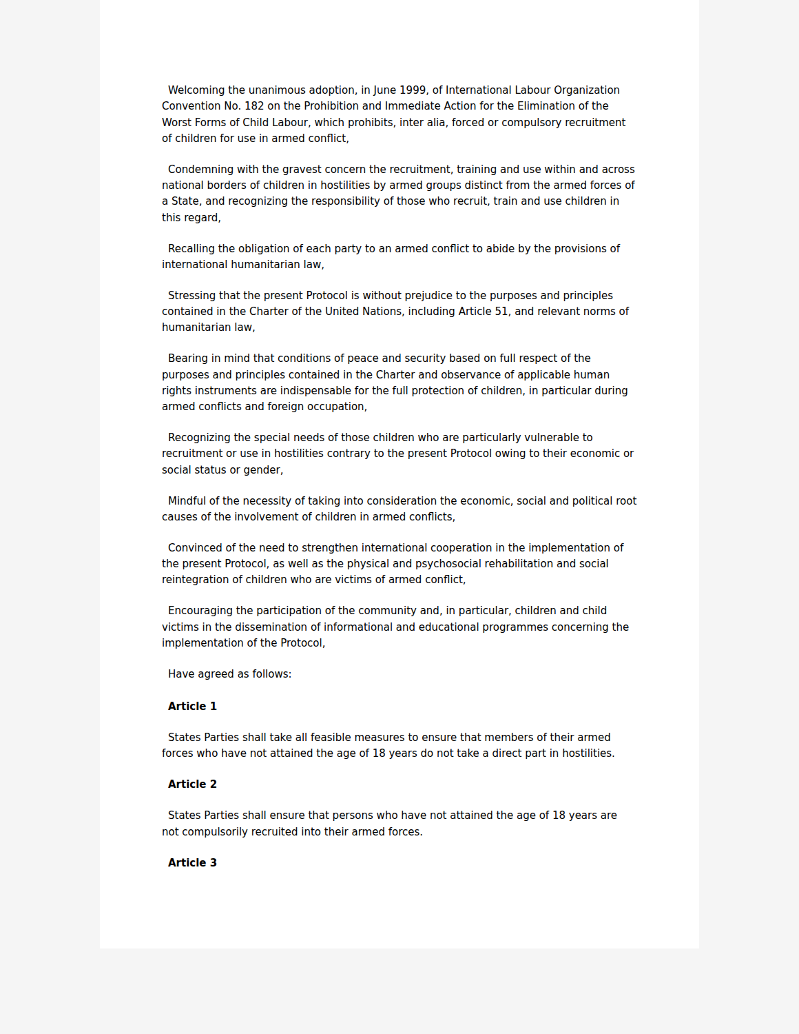Welcoming the unanimous adoption, in June 1999, of International Labour Organization Convention No. 182 on the Prohibition and Immediate Action for the Elimination of the Worst Forms of Child Labour, which prohibits, inter alia, forced or compulsory recruitment of children for use in armed conflict,
Condemning with the gravest concern the recruitment, training and use within and across national borders of children in hostilities by armed groups distinct from the armed forces of a State, and recognizing the responsibility of those who recruit, train and use children in this regard,
Recalling the obligation of each party to an armed conflict to abide by the provisions of international humanitarian law,
Stressing that the present Protocol is without prejudice to the purposes and principles contained in the Charter of the United Nations, including Article 51, and relevant norms of humanitarian law,
Bearing in mind that conditions of peace and security based on full respect of the purposes and principles contained in the Charter and observance of applicable human rights instruments are indispensable for the full protection of children, in particular during armed conflicts and foreign occupation,
Recognizing the special needs of those children who are particularly vulnerable to recruitment or use in hostilities contrary to the present Protocol owing to their economic or social status or gender,
Mindful of the necessity of taking into consideration the economic, social and political root causes of the involvement of children in armed conflicts,
Convinced of the need to strengthen international cooperation in the implementation of the present Protocol, as well as the physical and psychosocial rehabilitation and social reintegration of children who are victims of armed conflict,
Encouraging the participation of the community and, in particular, children and child victims in the dissemination of informational and educational programmes concerning the implementation of the Protocol,
Have agreed as follows:
Article 1
States Parties shall take all feasible measures to ensure that members of their armed forces who have not attained the age of 18 years do not take a direct part in hostilities.
Article 2
States Parties shall ensure that persons who have not attained the age of 18 years are not compulsorily recruited into their armed forces.
Article 3